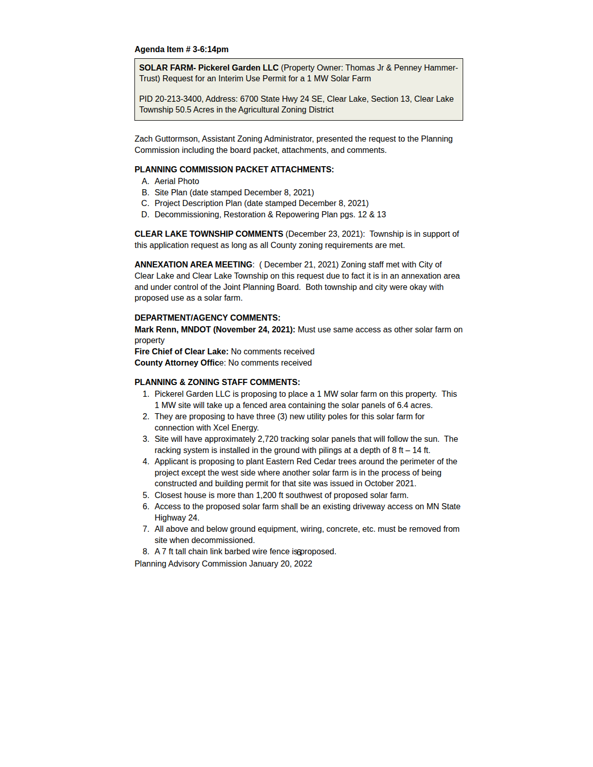Agenda Item # 3-6:14pm
SOLAR FARM- Pickerel Garden LLC (Property Owner: Thomas Jr & Penney Hammer- Trust) Request for an Interim Use Permit for a 1 MW Solar Farm
PID 20-213-3400, Address: 6700 State Hwy 24 SE, Clear Lake, Section 13, Clear Lake Township 50.5 Acres in the Agricultural Zoning District
Zach Guttormson, Assistant Zoning Administrator, presented the request to the Planning Commission including the board packet, attachments, and comments.
PLANNING COMMISSION PACKET ATTACHMENTS:
Aerial Photo
Site Plan (date stamped December 8, 2021)
Project Description Plan (date stamped December 8, 2021)
Decommissioning, Restoration & Repowering Plan pgs. 12 & 13
CLEAR LAKE TOWNSHIP COMMENTS (December 23, 2021): Township is in support of this application request as long as all County zoning requirements are met.
ANNEXATION AREA MEETING: ( December 21, 2021) Zoning staff met with City of Clear Lake and Clear Lake Township on this request due to fact it is in an annexation area and under control of the Joint Planning Board. Both township and city were okay with proposed use as a solar farm.
DEPARTMENT/AGENCY COMMENTS:
Mark Renn, MNDOT (November 24, 2021): Must use same access as other solar farm on property
Fire Chief of Clear Lake: No comments received
County Attorney Office: No comments received
PLANNING & ZONING STAFF COMMENTS:
Pickerel Garden LLC is proposing to place a 1 MW solar farm on this property. This 1 MW site will take up a fenced area containing the solar panels of 6.4 acres.
They are proposing to have three (3) new utility poles for this solar farm for connection with Xcel Energy.
Site will have approximately 2,720 tracking solar panels that will follow the sun. The racking system is installed in the ground with pilings at a depth of 8 ft – 14 ft.
Applicant is proposing to plant Eastern Red Cedar trees around the perimeter of the project except the west side where another solar farm is in the process of being constructed and building permit for that site was issued in October 2021.
Closest house is more than 1,200 ft southwest of proposed solar farm.
Access to the proposed solar farm shall be an existing driveway access on MN State Highway 24.
All above and below ground equipment, wiring, concrete, etc. must be removed from site when decommissioned.
A 7 ft tall chain link barbed wire fence is proposed.
6
Planning Advisory Commission January 20, 2022